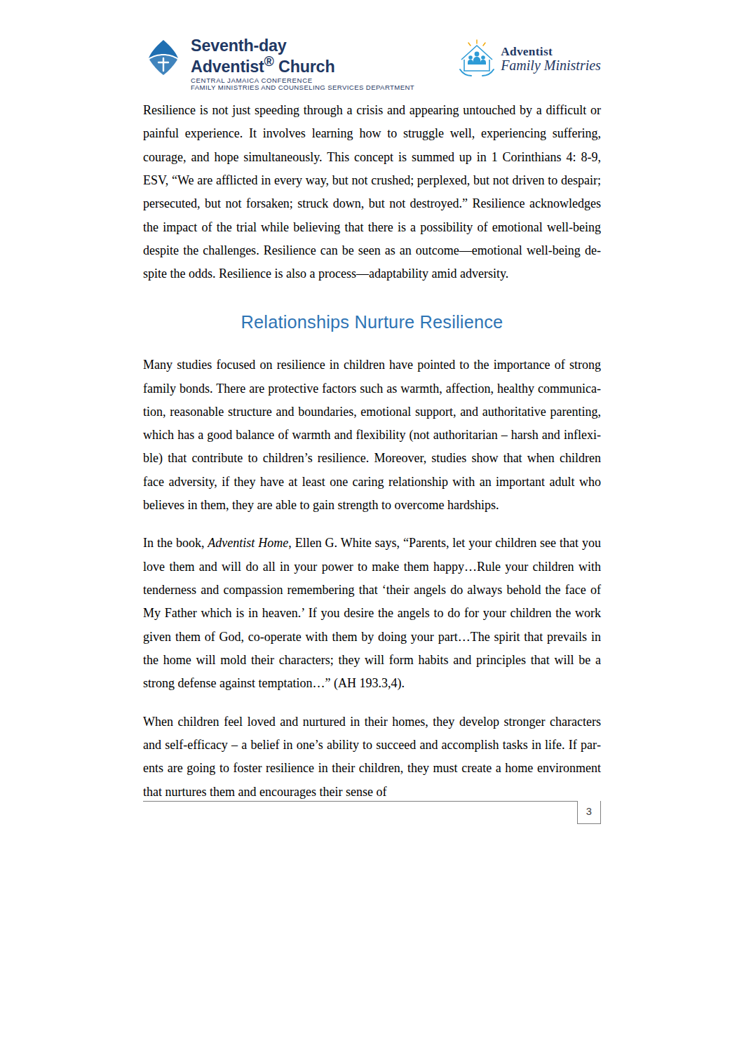Seventh-day Adventist® Church CENTRAL JAMAICA CONFERENCE FAMILY MINISTRIES AND COUNSELING SERVICES DEPARTMENT
Adventist Family Ministries
Resilience is not just speeding through a crisis and appearing untouched by a difficult or painful experience. It involves learning how to struggle well, experiencing suffering, courage, and hope simultaneously. This concept is summed up in 1 Corinthians 4: 8-9, ESV, “We are afflicted in every way, but not crushed; perplexed, but not driven to despair; persecuted, but not forsaken; struck down, but not destroyed.” Resilience acknowledges the impact of the trial while believing that there is a possibility of emotional well-being despite the challenges. Resilience can be seen as an outcome—emotional well-being despite the odds. Resilience is also a process—adaptability amid adversity.
Relationships Nurture Resilience
Many studies focused on resilience in children have pointed to the importance of strong family bonds. There are protective factors such as warmth, affection, healthy communication, reasonable structure and boundaries, emotional support, and authoritative parenting, which has a good balance of warmth and flexibility (not authoritarian – harsh and inflexible) that contribute to children’s resilience. Moreover, studies show that when children face adversity, if they have at least one caring relationship with an important adult who believes in them, they are able to gain strength to overcome hardships.
In the book, Adventist Home, Ellen G. White says, “Parents, let your children see that you love them and will do all in your power to make them happy…Rule your children with tenderness and compassion remembering that ‘their angels do always behold the face of My Father which is in heaven.’ If you desire the angels to do for your children the work given them of God, co-operate with them by doing your part…The spirit that prevails in the home will mold their characters; they will form habits and principles that will be a strong defense against temptation…” (AH 193.3,4).
When children feel loved and nurtured in their homes, they develop stronger characters and self-efficacy – a belief in one’s ability to succeed and accomplish tasks in life. If parents are going to foster resilience in their children, they must create a home environment that nurtures them and encourages their sense of
3